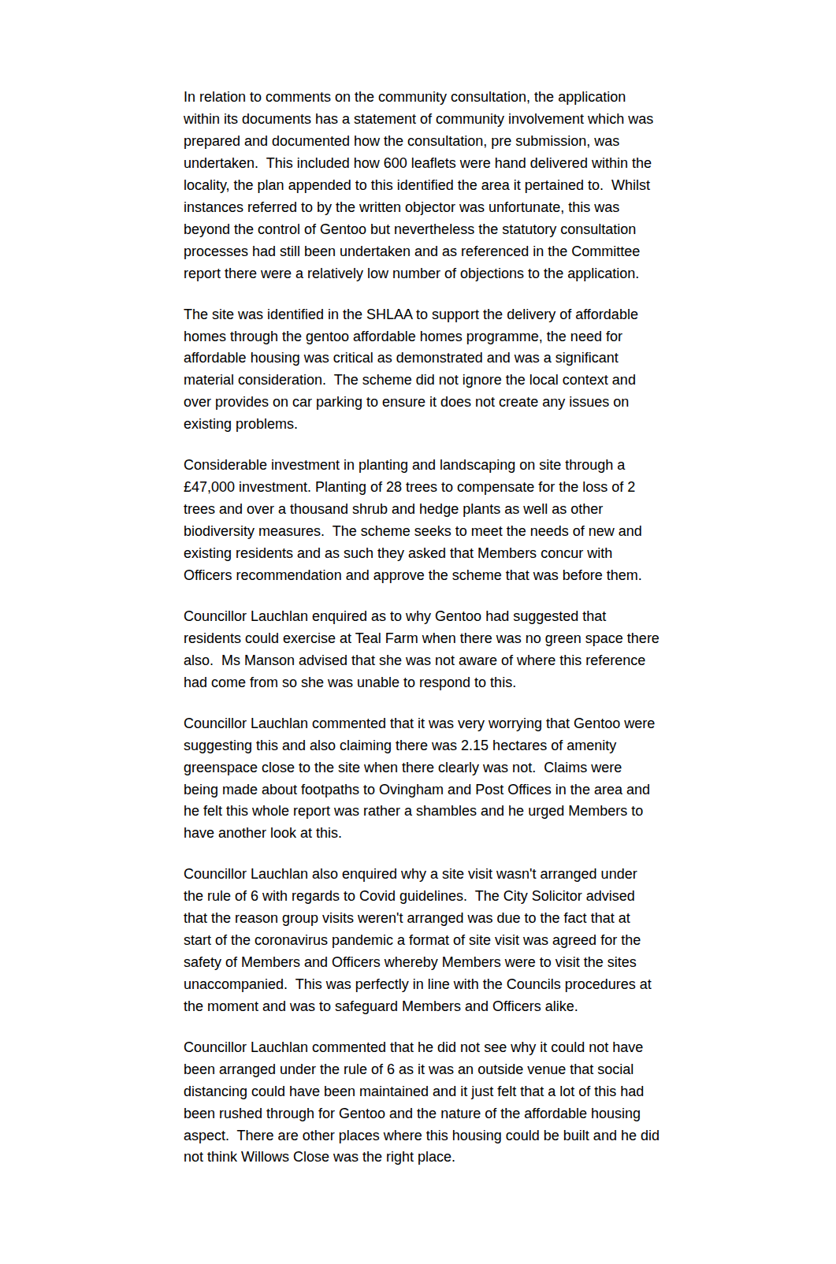In relation to comments on the community consultation, the application within its documents has a statement of community involvement which was prepared and documented how the consultation, pre submission, was undertaken. This included how 600 leaflets were hand delivered within the locality, the plan appended to this identified the area it pertained to. Whilst instances referred to by the written objector was unfortunate, this was beyond the control of Gentoo but nevertheless the statutory consultation processes had still been undertaken and as referenced in the Committee report there were a relatively low number of objections to the application.
The site was identified in the SHLAA to support the delivery of affordable homes through the gentoo affordable homes programme, the need for affordable housing was critical as demonstrated and was a significant material consideration. The scheme did not ignore the local context and over provides on car parking to ensure it does not create any issues on existing problems.
Considerable investment in planting and landscaping on site through a £47,000 investment. Planting of 28 trees to compensate for the loss of 2 trees and over a thousand shrub and hedge plants as well as other biodiversity measures. The scheme seeks to meet the needs of new and existing residents and as such they asked that Members concur with Officers recommendation and approve the scheme that was before them.
Councillor Lauchlan enquired as to why Gentoo had suggested that residents could exercise at Teal Farm when there was no green space there also. Ms Manson advised that she was not aware of where this reference had come from so she was unable to respond to this.
Councillor Lauchlan commented that it was very worrying that Gentoo were suggesting this and also claiming there was 2.15 hectares of amenity greenspace close to the site when there clearly was not. Claims were being made about footpaths to Ovingham and Post Offices in the area and he felt this whole report was rather a shambles and he urged Members to have another look at this.
Councillor Lauchlan also enquired why a site visit wasn't arranged under the rule of 6 with regards to Covid guidelines. The City Solicitor advised that the reason group visits weren't arranged was due to the fact that at start of the coronavirus pandemic a format of site visit was agreed for the safety of Members and Officers whereby Members were to visit the sites unaccompanied. This was perfectly in line with the Councils procedures at the moment and was to safeguard Members and Officers alike.
Councillor Lauchlan commented that he did not see why it could not have been arranged under the rule of 6 as it was an outside venue that social distancing could have been maintained and it just felt that a lot of this had been rushed through for Gentoo and the nature of the affordable housing aspect. There are other places where this housing could be built and he did not think Willows Close was the right place.